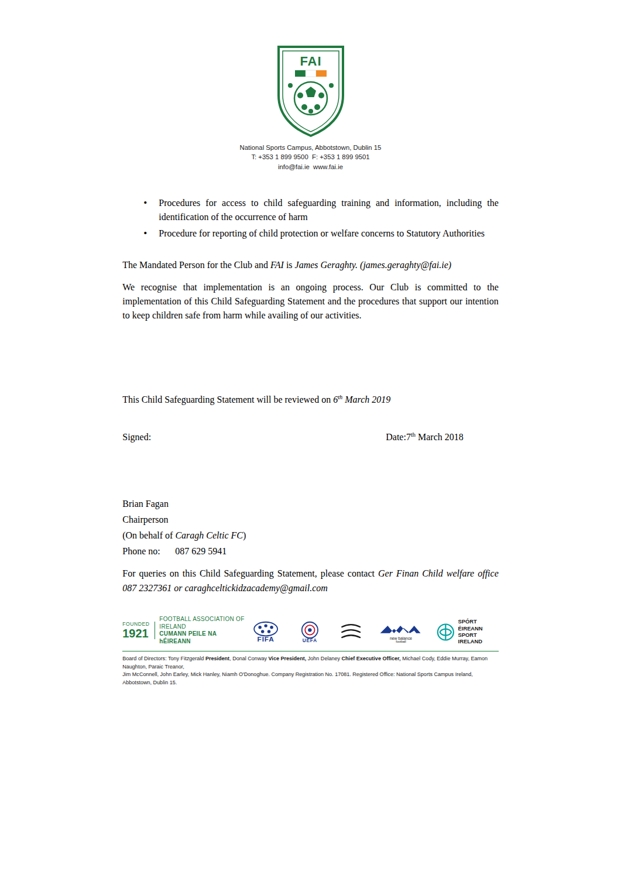FAI
National Sports Campus, Abbotstown, Dublin 15
T: +353 1 899 9500 F: +353 1 899 9501
info@fai.ie www.fai.ie
Procedures for access to child safeguarding training and information, including the identification of the occurrence of harm
Procedure for reporting of child protection or welfare concerns to Statutory Authorities
The Mandated Person for the Club and FAI is James Geraghty. (james.geraghty@fai.ie)
We recognise that implementation is an ongoing process. Our Club is committed to the implementation of this Child Safeguarding Statement and the procedures that support our intention to keep children safe from harm while availing of our activities.
This Child Safeguarding Statement will be reviewed on 6th March 2019
Signed:
Date:7th March 2018
Brian Fagan
Chairperson
(On behalf of Caragh Celtic FC)
Phone no: 087 629 5941
For queries on this Child Safeguarding Statement, please contact Ger Finan Child welfare office 087 2327361 or caraghceltickidzacademy@gmail.com
FOUNDED
1921
FOOTBALL ASSOCIATION OF IRELAND
CUMANN PEILE NA hÉIREANN
FIFA UEFA new balance football
SPÓRT ÉIREANN
SPORT IRELAND
Board of Directors: Tony Fitzgerald President, Donal Conway Vice President, John Delaney Chief Executive Officer, Michael Cody, Eddie Murray, Eamon Naughton, Paraic Treanor,
Jim McConnell, John Earley, Mick Hanley, Niamh O'Donoghue. Company Registration No. 17081. Registered Office: National Sports Campus Ireland, Abbotstown, Dublin 15.